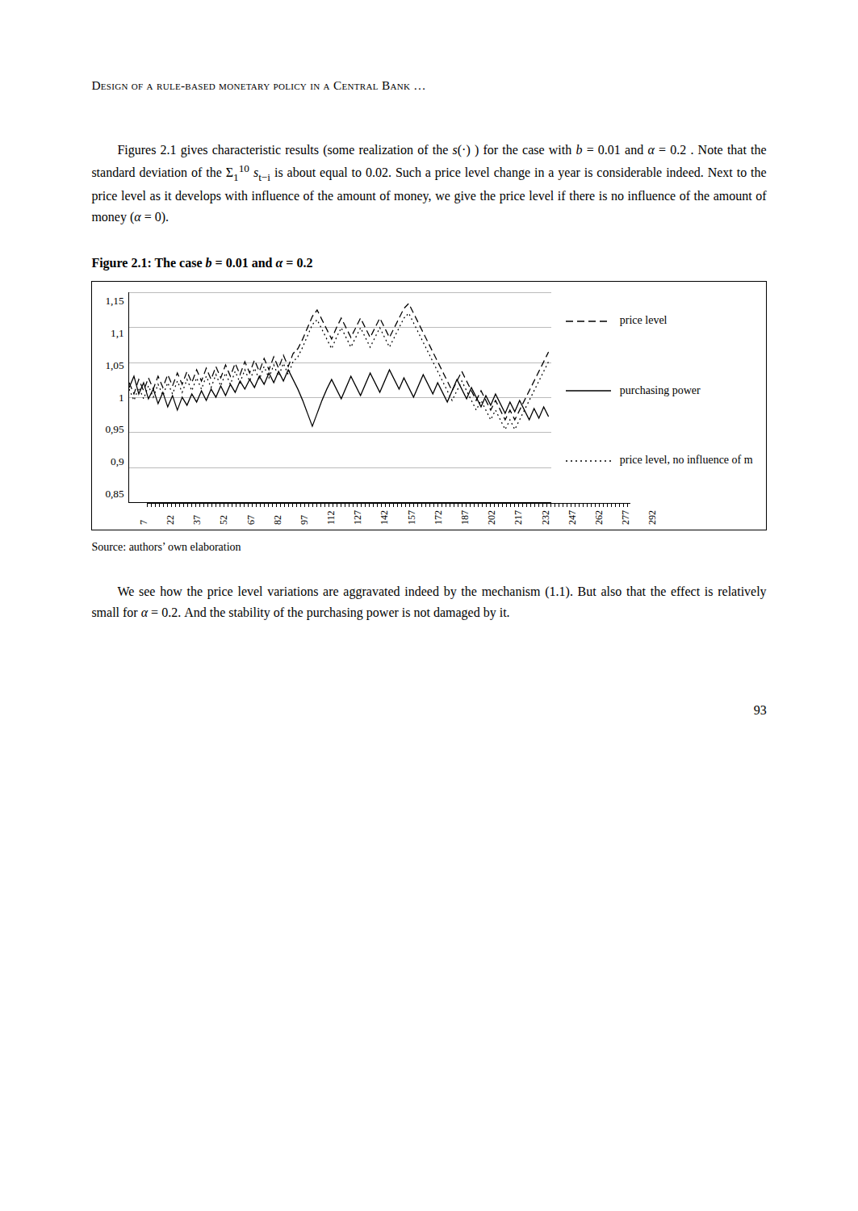Design of a rule-based monetary policy in a Central Bank …
Figures 2.1 gives characteristic results (some realization of the s(·) ) for the case with b = 0.01 and α = 0.2 . Note that the standard deviation of the Σ110 st−i is about equal to 0.02. Such a price level change in a year is considerable indeed. Next to the price level as it develops with influence of the amount of money, we give the price level if there is no influence of the amount of money (α = 0).
Figure 2.1: The case b = 0.01 and α = 0.2
1,15
1,1
1,05
1
0,95
0,9
0,85
price level
purchasing power
price level, no influence of m
7223752678297112127142157172187202217232247262277292
Source: authors’ own elaboration
We see how the price level variations are aggravated indeed by the mechanism (1.1). But also that the effect is relatively small for α = 0.2. And the stability of the purchasing power is not damaged by it.
93